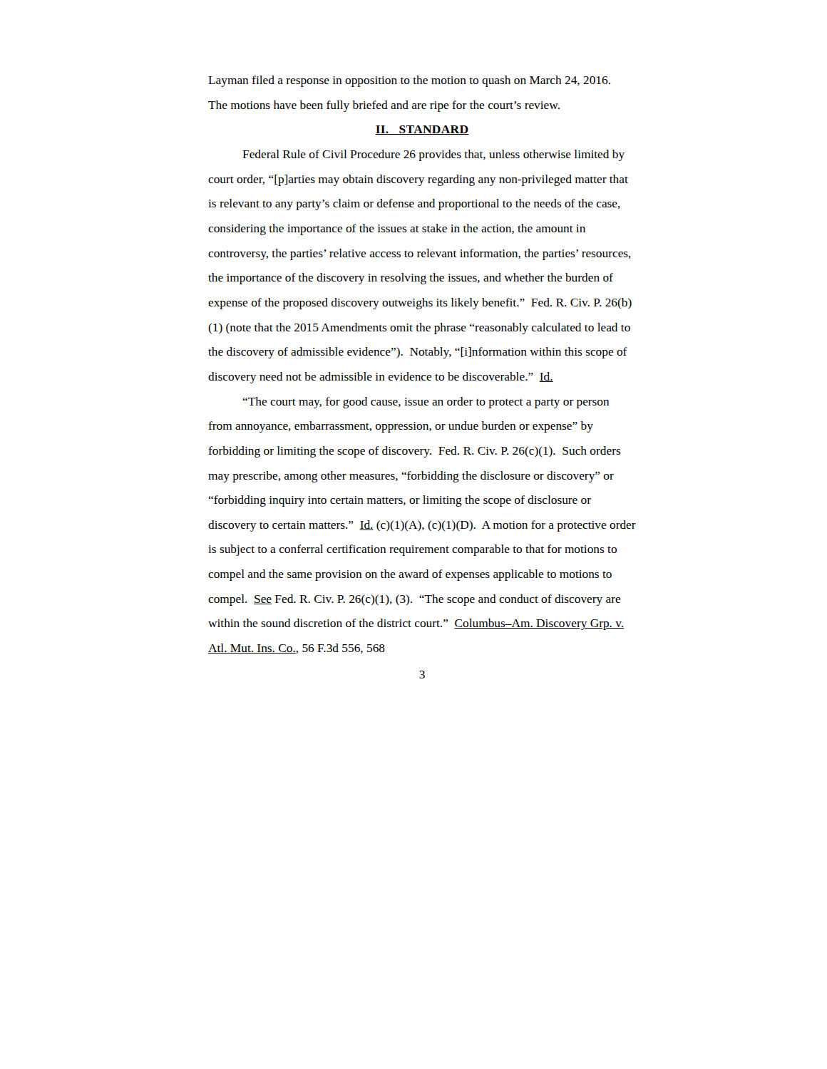Layman filed a response in opposition to the motion to quash on March 24, 2016. The motions have been fully briefed and are ripe for the court’s review.
II. STANDARD
Federal Rule of Civil Procedure 26 provides that, unless otherwise limited by court order, “[p]arties may obtain discovery regarding any non-privileged matter that is relevant to any party’s claim or defense and proportional to the needs of the case, considering the importance of the issues at stake in the action, the amount in controversy, the parties’ relative access to relevant information, the parties’ resources, the importance of the discovery in resolving the issues, and whether the burden of expense of the proposed discovery outweighs its likely benefit.” Fed. R. Civ. P. 26(b)(1) (note that the 2015 Amendments omit the phrase “reasonably calculated to lead to the discovery of admissible evidence”). Notably, “[i]nformation within this scope of discovery need not be admissible in evidence to be discoverable.” Id.
“The court may, for good cause, issue an order to protect a party or person from annoyance, embarrassment, oppression, or undue burden or expense” by forbidding or limiting the scope of discovery. Fed. R. Civ. P. 26(c)(1). Such orders may prescribe, among other measures, “forbidding the disclosure or discovery” or “forbidding inquiry into certain matters, or limiting the scope of disclosure or discovery to certain matters.” Id. (c)(1)(A), (c)(1)(D). A motion for a protective order is subject to a conferral certification requirement comparable to that for motions to compel and the same provision on the award of expenses applicable to motions to compel. See Fed. R. Civ. P. 26(c)(1), (3). “The scope and conduct of discovery are within the sound discretion of the district court.” Columbus–Am. Discovery Grp. v. Atl. Mut. Ins. Co., 56 F.3d 556, 568
3